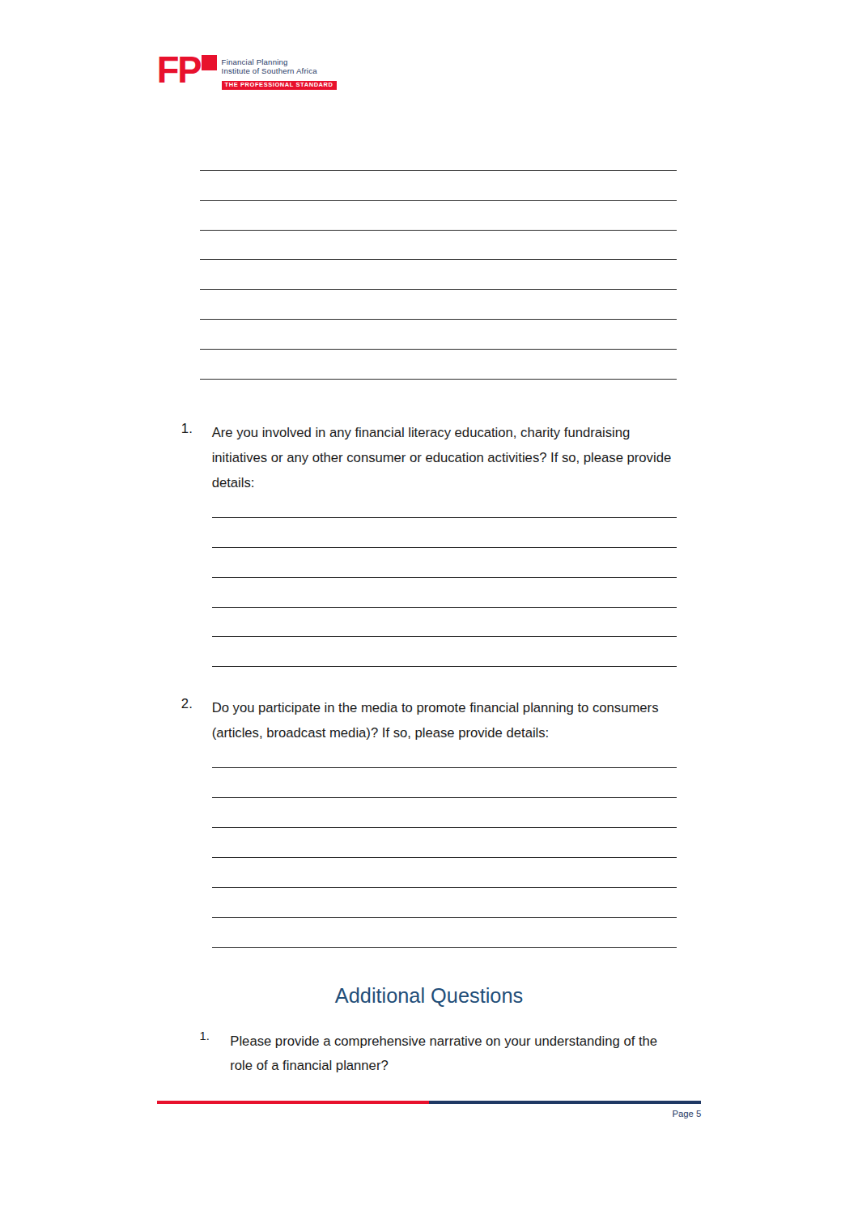FP
Financial Planning
Institute of Southern Africa
THE PROFESSIONAL STANDARD
Are you involved in any financial literacy education, charity fundraising initiatives or any other consumer or education activities? If so, please provide details:
Do you participate in the media to promote financial planning to consumers (articles, broadcast media)? If so, please provide details:
Additional Questions
Please provide a comprehensive narrative on your understanding of the role of a financial planner?
Page 5